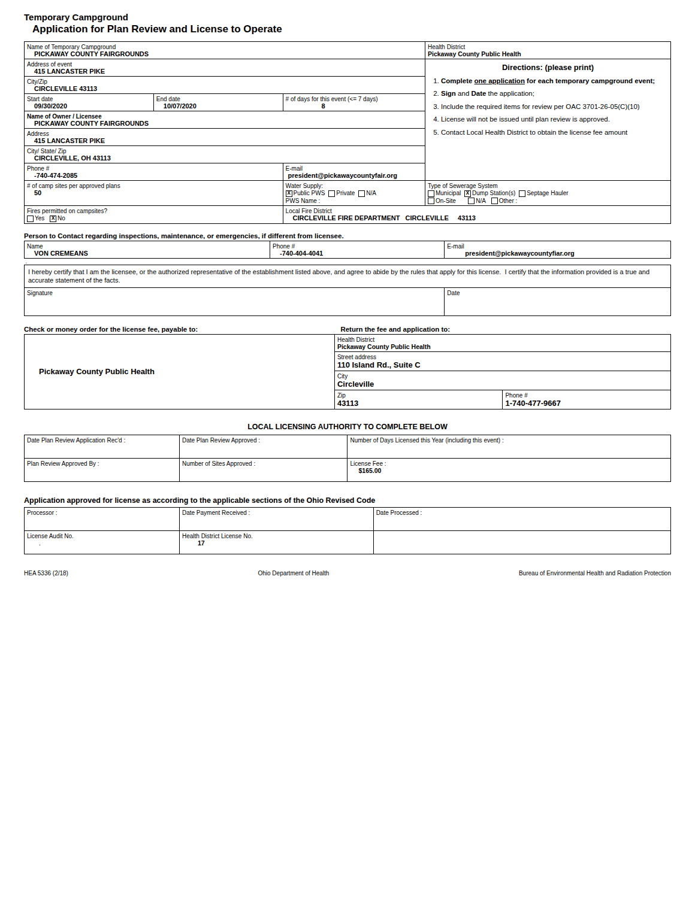Temporary Campground
Application for Plan Review and License to Operate
| Name of Temporary Campground PICKAWAY COUNTY FAIRGROUNDS | Health District Pickaway County Public Health |
| Address of event 415 LANCASTER PIKE | Directions: (please print) Complete one application for each temporary campground event; Sign and Date the application; Include the required items for review per OAC 3701-26-05(C)(10) License will not be issued until plan review is approved. Contact Local Health District to obtain the license fee amount |
| City/Zip CIRCLEVILLE 43113 |
| Start date 09/30/2020 | End date 10/07/2020 | # of days for this event (<= 7 days) 8 |
| Name of Owner / Licensee PICKAWAY COUNTY FAIRGROUNDS |
| Address 415 LANCASTER PIKE |
| City/ State/ Zip CIRCLEVILLE, OH 43113 |
| Phone # -740-474-2085 | E-mail president@pickawaycountyfair.org |
| # of camp sites per approved plans 50 | Water Supply: Public PWS Private N/A PWS Name : | Type of Sewerage System Municipal Dump Station(s) Septage Hauler On-Site N/A Other : |
| Fires permitted on campsites? Yes No | Local Fire District CIRCLEVILLE FIRE DEPARTMENT CIRCLEVILLE 43113 |
Person to Contact regarding inspections, maintenance, or emergencies, if different from licensee.
| Name VON CREMEANS | Phone # -740-404-4041 | E-mail president@pickawaycountyfiar.org |
.
| I hereby certify that I am the licensee, or the authorized representative of the establishment listed above, and agree to abide by the rules that apply for this license. I certify that the information provided is a true and accurate statement of the facts. |
| Signature | Date |
| Check or money order for the license fee, payable to: | Return the fee and application to: |
| Pickaway County Public Health | Health District Pickaway County Public Health |
| Street address 110 Island Rd., Suite C |
| City Circleville |
| Zip 43113 | Phone # 1-740-477-9667 |
LOCAL LICENSING AUTHORITY TO COMPLETE BELOW
| Date Plan Review Application Rec'd : | Date Plan Review Approved : | Number of Days Licensed this Year (including this event) : |
| Plan Review Approved By : | Number of Sites Approved : | License Fee : $165.00 |
Application approved for license as according to the applicable sections of the Ohio Revised Code
| Processor : | Date Payment Received : | Date Processed : |
| License Audit No. . | Health District License No. 17 | |
HEA 5336 (2/18)
Ohio Department of Health
Bureau of Environmental Health and Radiation Protection